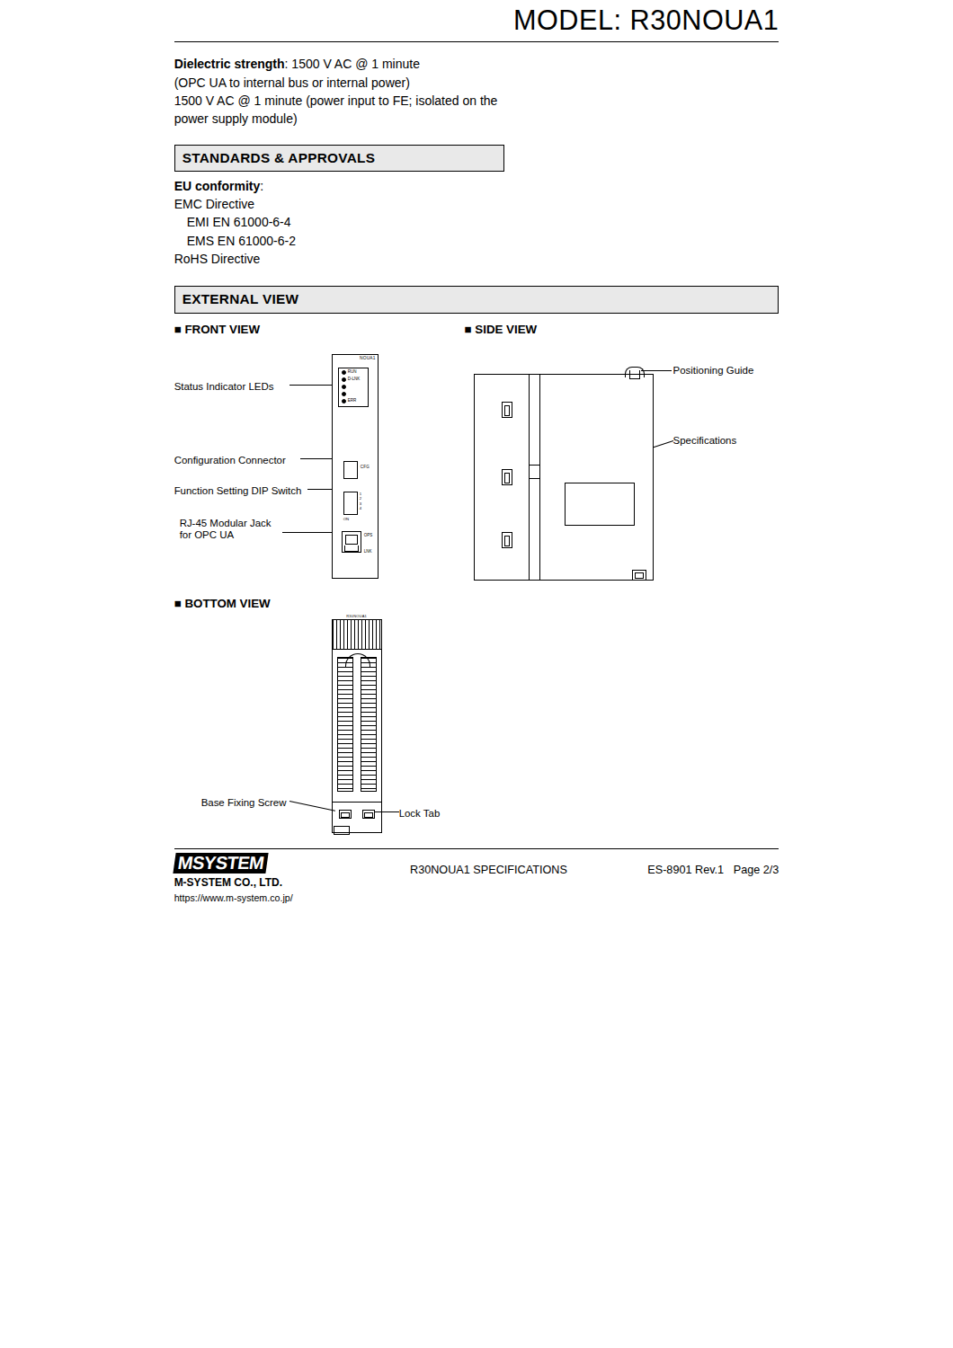MODEL: R30NOUA1
Dielectric strength: 1500 V AC @ 1 minute
(OPC UA to internal bus or internal power)
1500 V AC @ 1 minute (power input to FE; isolated on the
power supply module)
STANDARDS & APPROVALS
EU conformity:
EMC Directive
EMI EN 61000-6-4
EMS EN 61000-6-2
RoHS Directive
EXTERNAL VIEW
FRONT VIEW
Status Indicator LEDs
Configuration Connector
Function Setting DIP Switch
RJ-45 Modular Jack
for OPC UA
NOUA1
RUN
D-LNK
ERR
CFG
1
2
3
4
ON
OPS
LNK
SIDE VIEW
Positioning Guide
Specifications
BOTTOM VIEW
Base Fixing Screw
Lock Tab
R30NOUA1
MSYSTEM
M-SYSTEM CO., LTD.
https://www.m-system.co.jp/
R30NOUA1 SPECIFICATIONS
ES-8901 Rev.1 Page 2/3